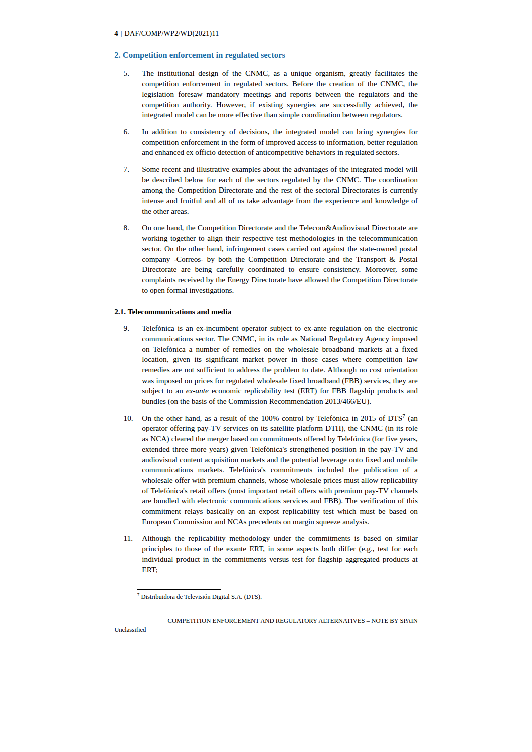4|DAF/COMP/WP2/WD(2021)11
2. Competition enforcement in regulated sectors
5. The institutional design of the CNMC, as a unique organism, greatly facilitates the competition enforcement in regulated sectors. Before the creation of the CNMC, the legislation foresaw mandatory meetings and reports between the regulators and the competition authority. However, if existing synergies are successfully achieved, the integrated model can be more effective than simple coordination between regulators.
6. In addition to consistency of decisions, the integrated model can bring synergies for competition enforcement in the form of improved access to information, better regulation and enhanced ex officio detection of anticompetitive behaviors in regulated sectors.
7. Some recent and illustrative examples about the advantages of the integrated model will be described below for each of the sectors regulated by the CNMC. The coordination among the Competition Directorate and the rest of the sectoral Directorates is currently intense and fruitful and all of us take advantage from the experience and knowledge of the other areas.
8. On one hand, the Competition Directorate and the Telecom&Audiovisual Directorate are working together to align their respective test methodologies in the telecommunication sector. On the other hand, infringement cases carried out against the state-owned postal company -Correos- by both the Competition Directorate and the Transport & Postal Directorate are being carefully coordinated to ensure consistency. Moreover, some complaints received by the Energy Directorate have allowed the Competition Directorate to open formal investigations.
2.1. Telecommunications and media
9. Telefónica is an ex-incumbent operator subject to ex-ante regulation on the electronic communications sector. The CNMC, in its role as National Regulatory Agency imposed on Telefónica a number of remedies on the wholesale broadband markets at a fixed location, given its significant market power in those cases where competition law remedies are not sufficient to address the problem to date. Although no cost orientation was imposed on prices for regulated wholesale fixed broadband (FBB) services, they are subject to an ex-ante economic replicability test (ERT) for FBB flagship products and bundles (on the basis of the Commission Recommendation 2013/466/EU).
10. On the other hand, as a result of the 100% control by Telefónica in 2015 of DTS7 (an operator offering pay-TV services on its satellite platform DTH), the CNMC (in its role as NCA) cleared the merger based on commitments offered by Telefónica (for five years, extended three more years) given Telefónica's strengthened position in the pay-TV and audiovisual content acquisition markets and the potential leverage onto fixed and mobile communications markets. Telefónica's commitments included the publication of a wholesale offer with premium channels, whose wholesale prices must allow replicability of Telefónica's retail offers (most important retail offers with premium pay-TV channels are bundled with electronic communications services and FBB). The verification of this commitment relays basically on an expost replicability test which must be based on European Commission and NCAs precedents on margin squeeze analysis.
11. Although the replicability methodology under the commitments is based on similar principles to those of the exante ERT, in some aspects both differ (e.g., test for each individual product in the commitments versus test for flagship aggregated products at ERT;
7 Distribuidora de Televisión Digital S.A. (DTS).
COMPETITION ENFORCEMENT AND REGULATORY ALTERNATIVES – NOTE BY SPAIN Unclassified